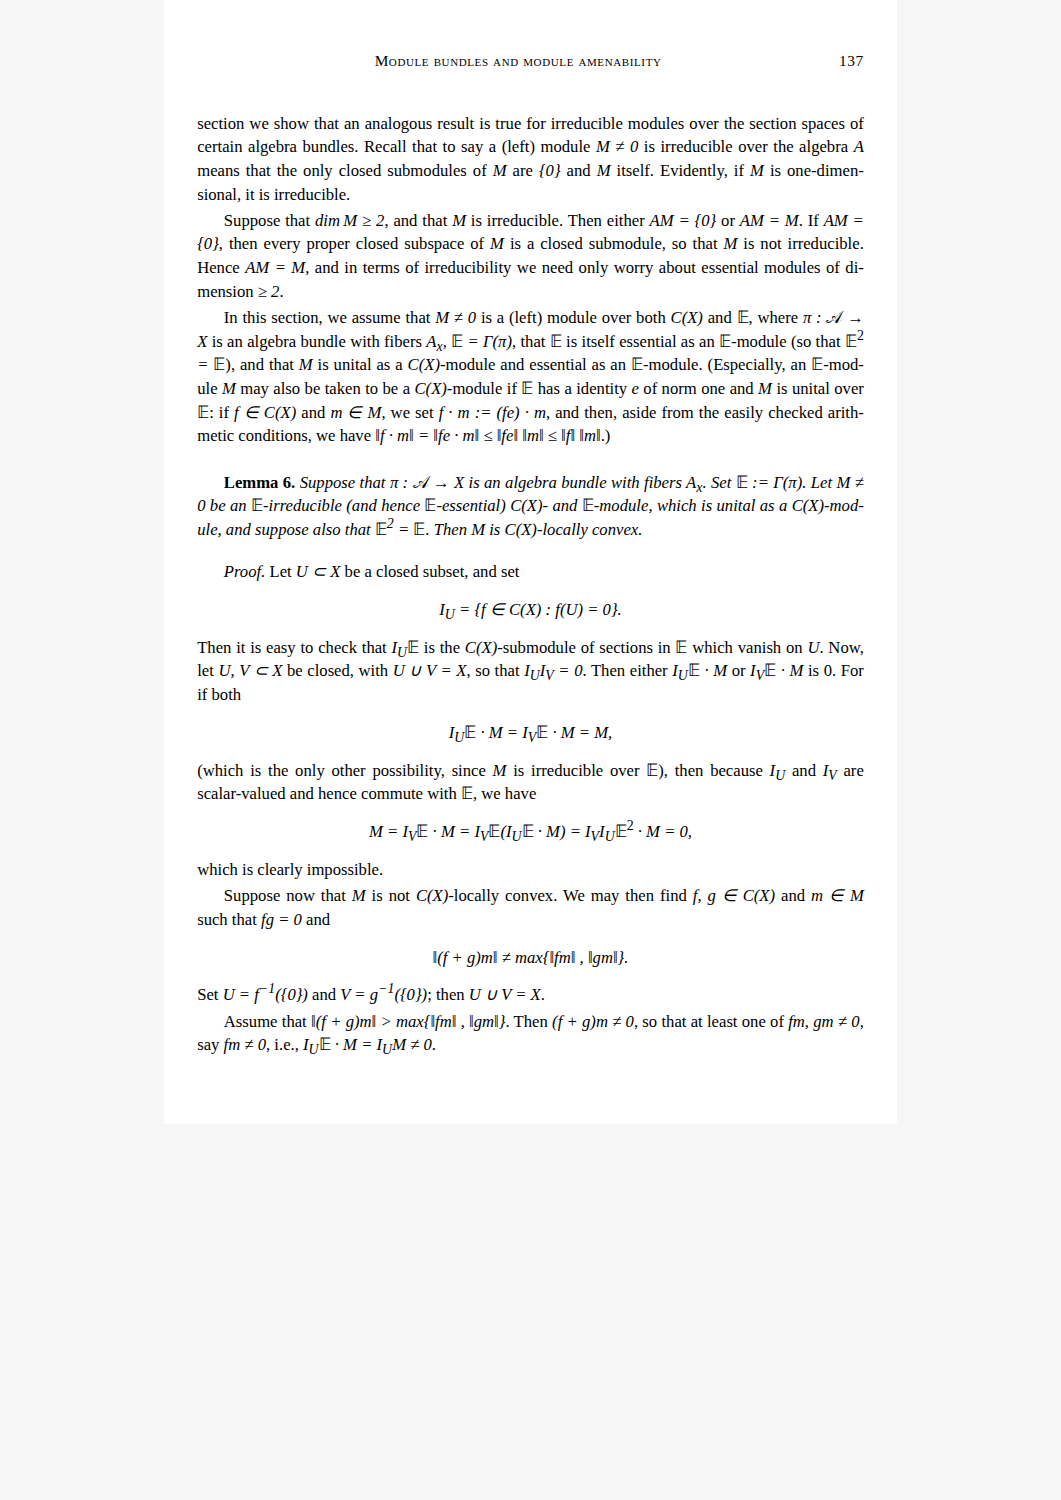Module bundles and module amenability 137
section we show that an analogous result is true for irreducible modules over the section spaces of certain algebra bundles. Recall that to say a (left) module M ≠ 0 is irreducible over the algebra A means that the only closed submodules of M are {0} and M itself. Evidently, if M is one-dimensional, it is irreducible.
Suppose that dim M ≥ 2, and that M is irreducible. Then either AM = {0} or AM = M. If AM = {0}, then every proper closed subspace of M is a closed submodule, so that M is not irreducible. Hence AM = M, and in terms of irreducibility we need only worry about essential modules of dimension ≥ 2.
In this section, we assume that M ≠ 0 is a (left) module over both C(X) and 𝔼, where π : 𝒜 → X is an algebra bundle with fibers Ax, 𝔼 = Γ(π), that 𝔼 is itself essential as an 𝔼-module (so that 𝔼2 = 𝔼), and that M is unital as a C(X)-module and essential as an 𝔼-module. (Especially, an 𝔼-module M may also be taken to be a C(X)-module if 𝔼 has a identity e of norm one and M is unital over 𝔼: if f ∈ C(X) and m ∈ M, we set f · m := (fe) · m, and then, aside from the easily checked arithmetic conditions, we have ‖f · m‖ = ‖fe · m‖ ≤ ‖fe‖ ‖m‖ ≤ ‖f‖ ‖m‖.)
Lemma 6. Suppose that π : 𝒜 → X is an algebra bundle with fibers Ax. Set 𝔼 := Γ(π). Let M ≠ 0 be an 𝔼-irreducible (and hence 𝔼-essential) C(X)- and 𝔼-module, which is unital as a C(X)-module, and suppose also that 𝔼2 = 𝔼. Then M is C(X)-locally convex.
Proof. Let U ⊂ X be a closed subset, and set
IU = {f ∈ C(X) : f(U) = 0}.
Then it is easy to check that IU 𝔼 is the C(X)-submodule of sections in 𝔼 which vanish on U. Now, let U, V ⊂ X be closed, with U ∪ V = X, so that IUIV = 0. Then either IU 𝔼 · M or IV 𝔼 · M is 0. For if both
IU 𝔼 · M = IV 𝔼 · M = M,
(which is the only other possibility, since M is irreducible over 𝔼), then because IU and IV are scalar-valued and hence commute with 𝔼, we have
M = IV 𝔼 · M = IV 𝔼(IU 𝔼 · M) = IVIU 𝔼2 · M = 0,
which is clearly impossible.
Suppose now that M is not C(X)-locally convex. We may then find f, g ∈ C(X) and m ∈ M such that fg = 0 and
‖(f + g)m‖ ≠ max{‖fm‖ , ‖gm‖}.
Set U = f−1({0}) and V = g−1({0}); then U ∪ V = X.
Assume that ‖(f + g)m‖ > max{‖fm‖ , ‖gm‖}. Then (f + g)m ≠ 0, so that at least one of fm, gm ≠ 0, say fm ≠ 0, i.e., IU 𝔼 · M = IUM ≠ 0.